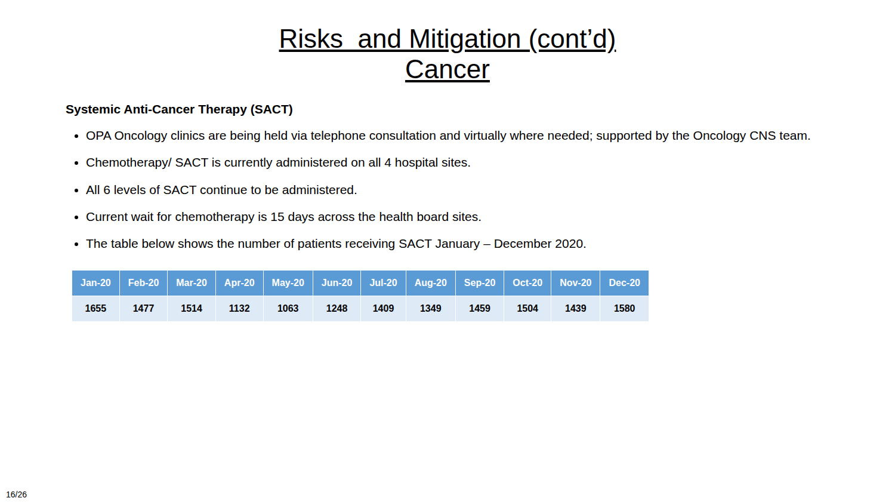Risks and Mitigation (cont’d) Cancer
Systemic Anti-Cancer Therapy (SACT)
OPA Oncology clinics are being held via telephone consultation and virtually where needed; supported by the Oncology CNS team.
Chemotherapy/ SACT is currently administered on all 4 hospital sites.
All 6 levels of SACT continue to be administered.
Current wait for chemotherapy is 15 days across the health board sites.
The table below shows the number of patients receiving SACT January – December 2020.
| Jan-20 | Feb-20 | Mar-20 | Apr-20 | May-20 | Jun-20 | Jul-20 | Aug-20 | Sep-20 | Oct-20 | Nov-20 | Dec-20 |
| --- | --- | --- | --- | --- | --- | --- | --- | --- | --- | --- | --- |
| 1655 | 1477 | 1514 | 1132 | 1063 | 1248 | 1409 | 1349 | 1459 | 1504 | 1439 | 1580 |
16/26